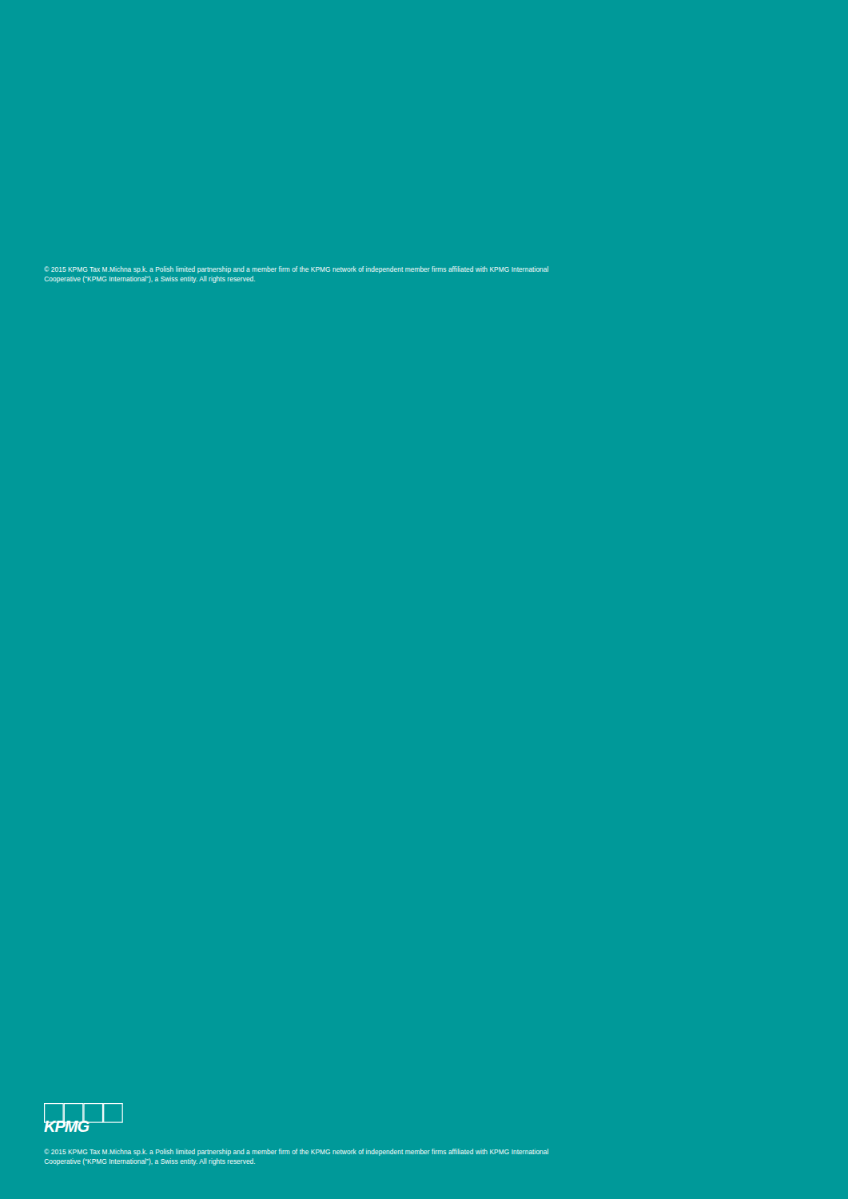© 2015 KPMG Tax M.Michna sp.k. a Polish limited partnership and a member firm of the KPMG network of independent member firms affiliated with KPMG International Cooperative (“KPMG International”), a Swiss entity. All rights reserved.
KPMG
© 2015 KPMG Tax M.Michna sp.k. a Polish limited partnership and a member firm of the KPMG network of independent member firms affiliated with KPMG International Cooperative (“KPMG International”), a Swiss entity. All rights reserved.